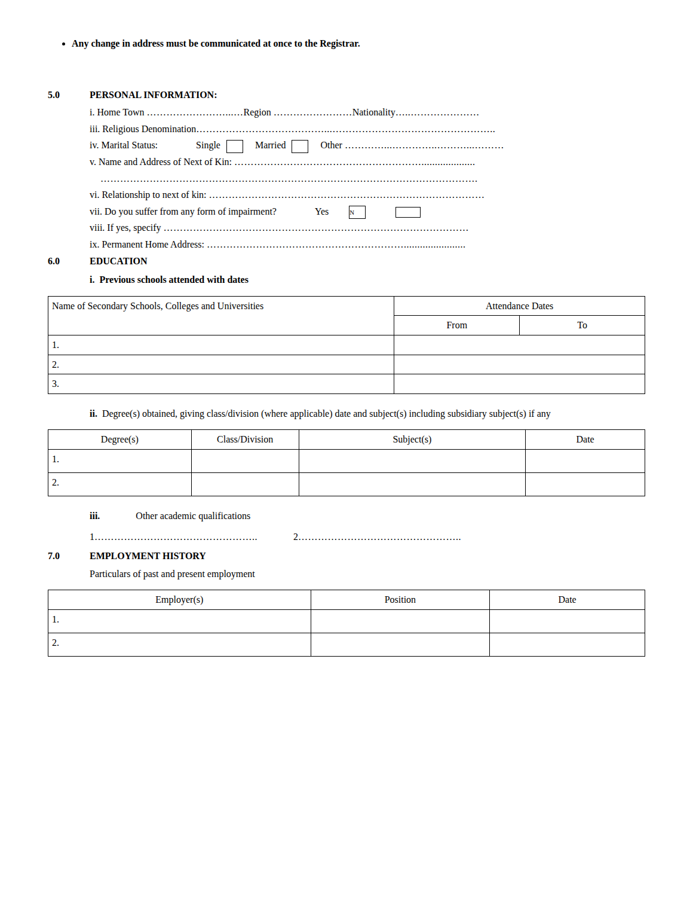Any change in address must be communicated at once to the Registrar.
5.0
PERSONAL INFORMATION:
i. Home Town ……………………...…Region ……………………Nationality…..…………………
iii. Religious Denomination…………………………………...…………………………………………..
iv. Marital Status: Single Married Other …………...…………..………...………
v. Name and Address of Next of Kin: …………………………………………………....................
…………………………………………………………………………………………………….
vi. Relationship to next of kin: …………………………………………………………………………
vii. Do you suffer from any form of impairment? Yes N
viii. If yes, specify …………………………………………………………………………………
ix. Permanent Home Address: …………………………………………………….......................
6.0
EDUCATION
i. Previous schools attended with dates
| Name of Secondary Schools, Colleges and Universities | Attendance Dates |
| --- | --- |
| From | To |
| 1. | |
| 2. | |
| 3. | |
ii. Degree(s) obtained, giving class/division (where applicable) date and subject(s) including subsidiary subject(s) if any
| Degree(s) | Class/Division | Subject(s) | Date |
| --- | --- | --- | --- |
| 1. | | | |
| 2. | | | |
iii. Other academic qualifications
1………………………………………….. 2…………………………………………..
7.0
EMPLOYMENT HISTORY
Particulars of past and present employment
| Employer(s) | Position | Date |
| --- | --- | --- |
| 1. | | |
| 2. | | |